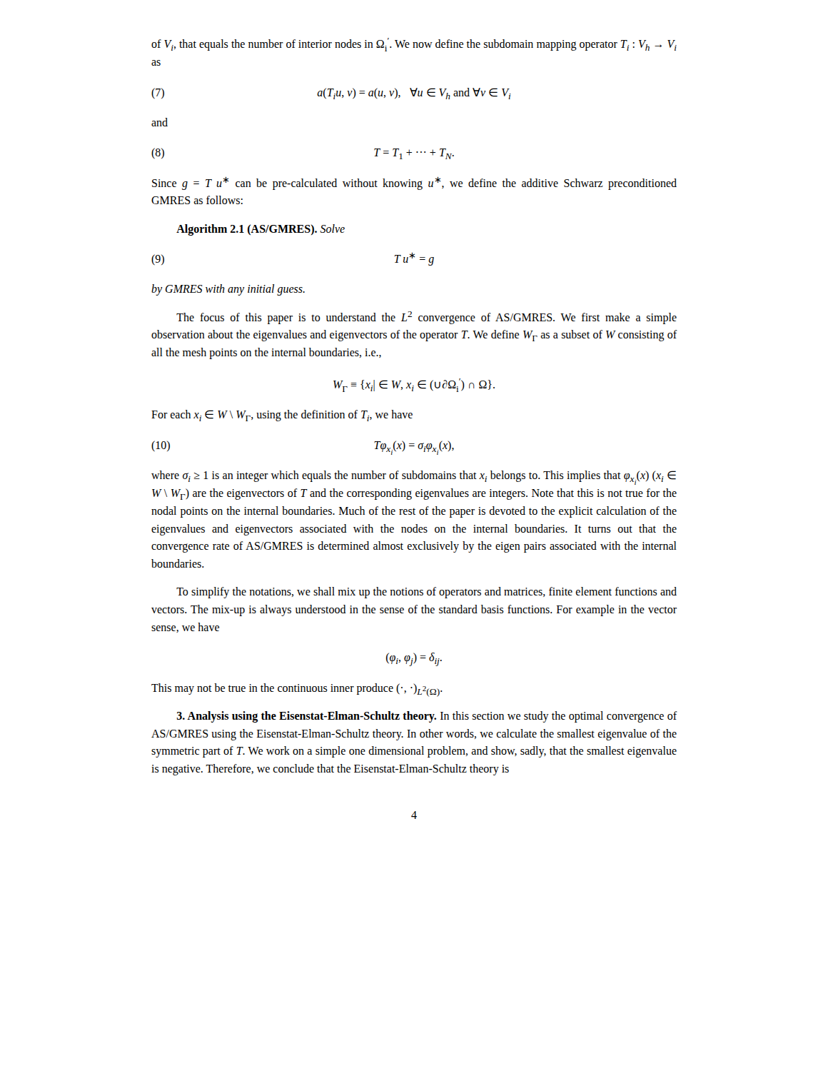of Vi, that equals the number of interior nodes in Ωi′. We now define the subdomain mapping operator Ti : Vh → Vi as
(7) a(Tiu, v) = a(u, v), ∀u ∈ Vh and ∀v ∈ Vi
and
(8) T = T1 + ··· + TN.
Since g = T u∗ can be pre-calculated without knowing u∗, we define the additive Schwarz preconditioned GMRES as follows:
Algorithm 2.1 (AS/GMRES). Solve
(9) T u∗ = g
by GMRES with any initial guess.
The focus of this paper is to understand the L2 convergence of AS/GMRES. We first make a simple observation about the eigenvalues and eigenvectors of the operator T. We define WΓ as a subset of W consisting of all the mesh points on the internal boundaries, i.e.,
WΓ ≡ {xi| ∈ W, xi ∈ (∪∂Ωi′) ∩ Ω}.
For each xi ∈ W \ WΓ, using the definition of Ti, we have
(10) Tφxi(x) = σiφxi(x),
where σi ≥ 1 is an integer which equals the number of subdomains that xi belongs to. This implies that φxi(x) (xi ∈ W \ WΓ) are the eigenvectors of T and the corresponding eigenvalues are integers. Note that this is not true for the nodal points on the internal boundaries. Much of the rest of the paper is devoted to the explicit calculation of the eigenvalues and eigenvectors associated with the nodes on the internal boundaries. It turns out that the convergence rate of AS/GMRES is determined almost exclusively by the eigen pairs associated with the internal boundaries.
To simplify the notations, we shall mix up the notions of operators and matrices, finite element functions and vectors. The mix-up is always understood in the sense of the standard basis functions. For example in the vector sense, we have
(φi, φj) = δij.
This may not be true in the continuous inner produce (·, ·)L2(Ω).
3. Analysis using the Eisenstat-Elman-Schultz theory. In this section we study the optimal convergence of AS/GMRES using the Eisenstat-Elman-Schultz theory. In other words, we calculate the smallest eigenvalue of the symmetric part of T. We work on a simple one dimensional problem, and show, sadly, that the smallest eigenvalue is negative. Therefore, we conclude that the Eisenstat-Elman-Schultz theory is
4